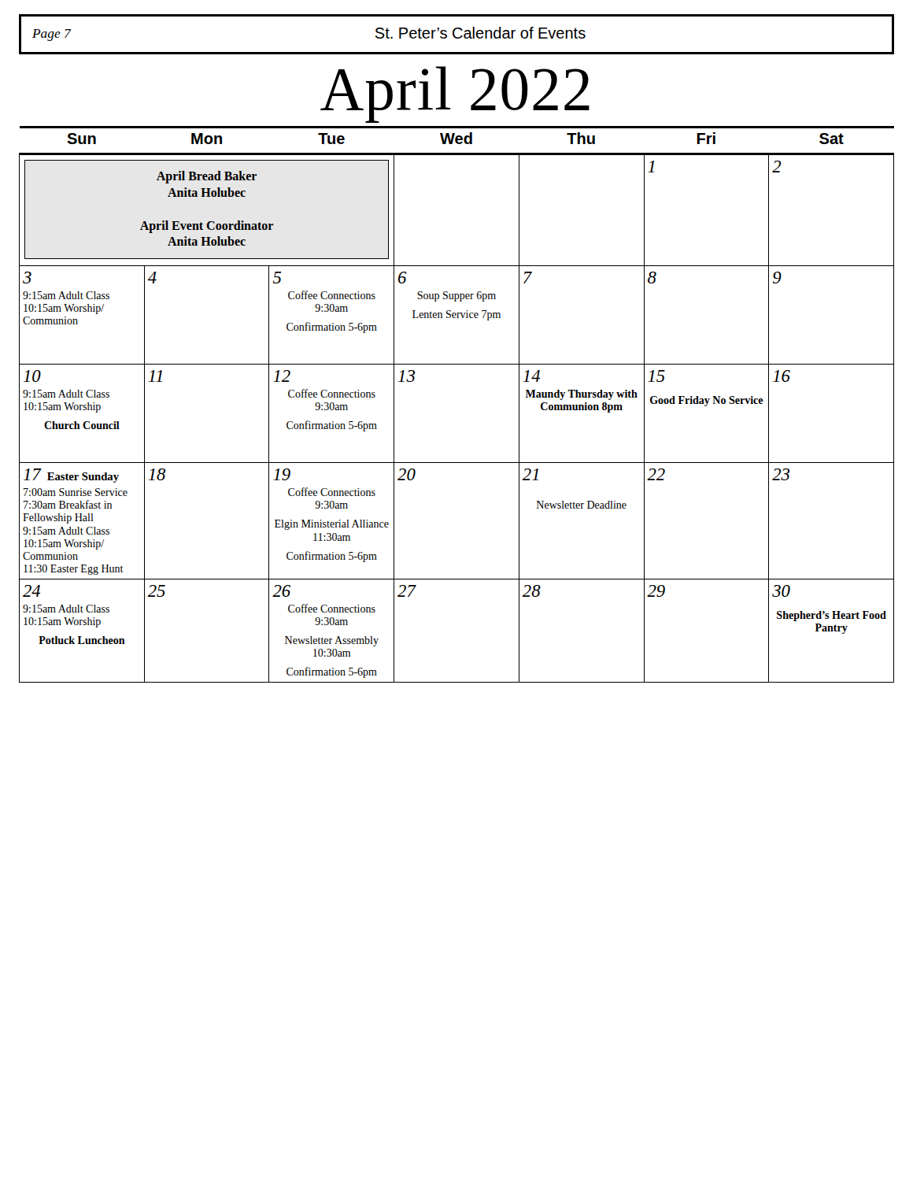Page 7
St. Peter’s Calendar of Events
April 2022
| Sun | Mon | Tue | Wed | Thu | Fri | Sat |
| --- | --- | --- | --- | --- | --- | --- |
| April Bread Baker Anita Holubec April Event Coordinator Anita Holubec | | | 1 | 2 |
| 3 9:15am Adult Class 10:15am Worship/ Communion | 4 | 5 Coffee Connections 9:30am Confirmation 5-6pm | 6 Soup Supper 6pm Lenten Service 7pm | 7 | 8 | 9 |
| 10 9:15am Adult Class 10:15am Worship Church Council | 11 | 12 Coffee Connections 9:30am Confirmation 5-6pm | 13 | 14 Maundy Thursday with Communion 8pm | 15 Good Friday No Service | 16 |
| 17 Easter Sunday 7:00am Sunrise Service 7:30am Breakfast in Fellowship Hall 9:15am Adult Class 10:15am Worship/ Communion 11:30 Easter Egg Hunt | 18 | 19 Coffee Connections 9:30am Elgin Ministerial Alliance 11:30am Confirmation 5-6pm | 20 | 21 Newsletter Deadline | 22 | 23 |
| 24 9:15am Adult Class 10:15am Worship Potluck Luncheon | 25 | 26 Coffee Connections 9:30am Newsletter Assembly 10:30am Confirmation 5-6pm | 27 | 28 | 29 | 30 Shepherd’s Heart Food Pantry |